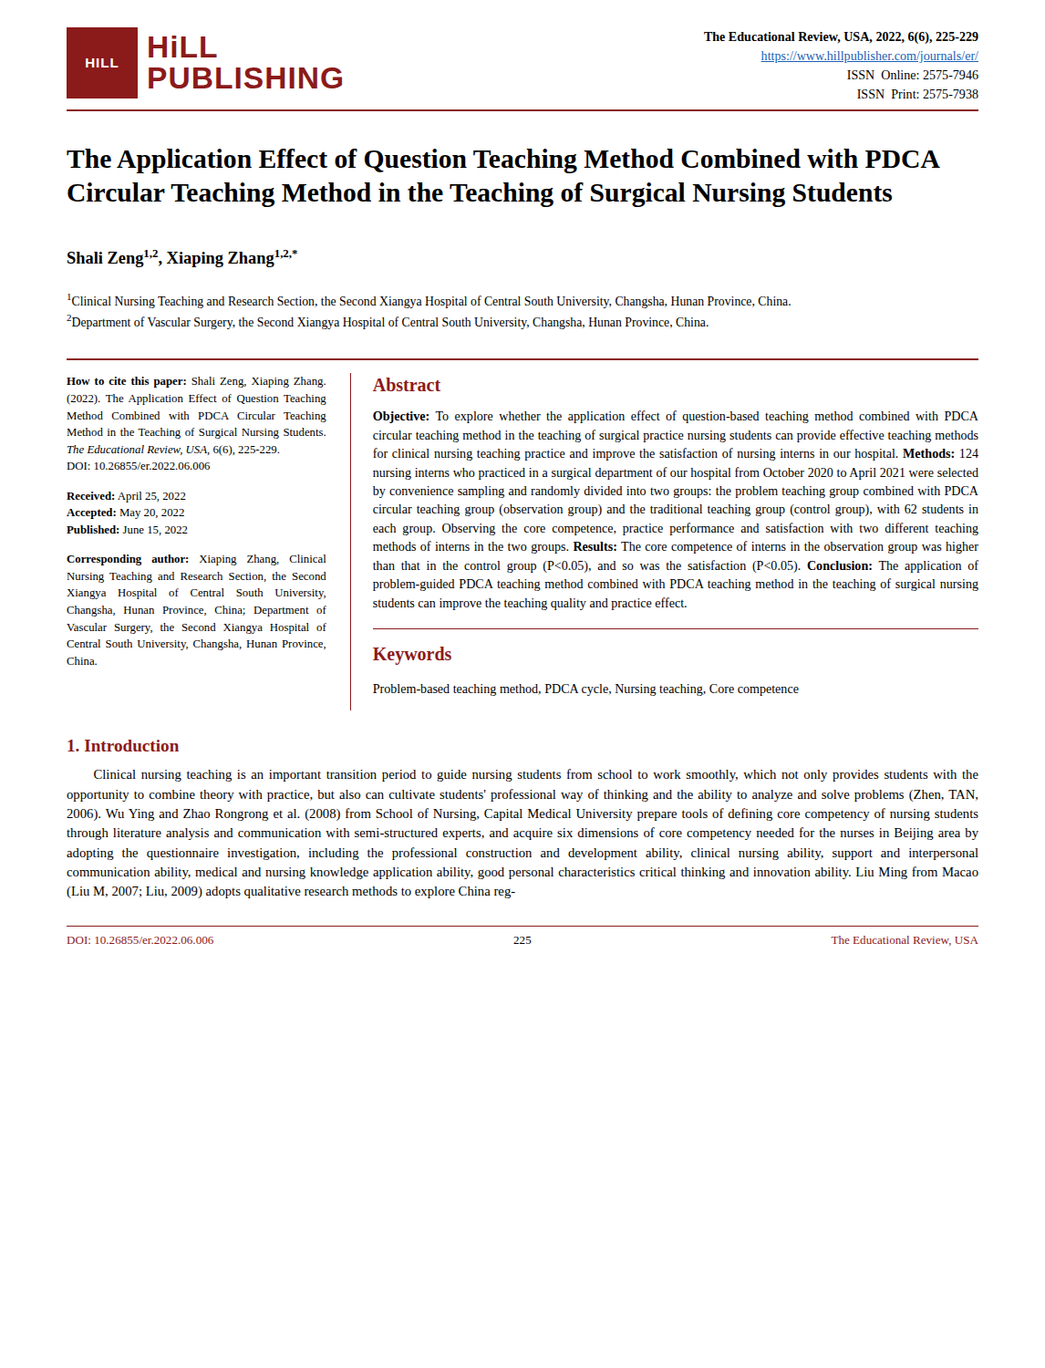HILL
HiLL
PUBLISHING
The Educational Review, USA, 2022, 6(6), 225-229
https://www.hillpublisher.com/journals/er/
ISSN Online: 2575-7946
ISSN Print: 2575-7938
The Application Effect of Question Teaching Method Combined with PDCA Circular Teaching Method in the Teaching of Surgical Nursing Students
Shali Zeng1,2, Xiaping Zhang1,2,*
1Clinical Nursing Teaching and Research Section, the Second Xiangya Hospital of Central South University, Changsha, Hunan Province, China.
2Department of Vascular Surgery, the Second Xiangya Hospital of Central South University, Changsha, Hunan Province, China.
How to cite this paper: Shali Zeng, Xiaping Zhang. (2022). The Application Effect of Question Teaching Method Combined with PDCA Circular Teaching Method in the Teaching of Surgical Nursing Students. The Educational Review, USA, 6(6), 225-229.
DOI: 10.26855/er.2022.06.006
Received: April 25, 2022
Accepted: May 20, 2022
Published: June 15, 2022
Corresponding author: Xiaping Zhang, Clinical Nursing Teaching and Research Section, the Second Xiangya Hospital of Central South University, Changsha, Hunan Province, China; Department of Vascular Surgery, the Second Xiangya Hospital of Central South University, Changsha, Hunan Province, China.
Abstract
Objective: To explore whether the application effect of question-based teaching method combined with PDCA circular teaching method in the teaching of surgical practice nursing students can provide effective teaching methods for clinical nursing teaching practice and improve the satisfaction of nursing interns in our hospital. Methods: 124 nursing interns who practiced in a surgical department of our hospital from October 2020 to April 2021 were selected by convenience sampling and randomly divided into two groups: the problem teaching group combined with PDCA circular teaching group (observation group) and the traditional teaching group (control group), with 62 students in each group. Observing the core competence, practice performance and satisfaction with two different teaching methods of interns in the two groups. Results: The core competence of interns in the observation group was higher than that in the control group (P<0.05), and so was the satisfaction (P<0.05). Conclusion: The application of problem-guided PDCA teaching method combined with PDCA teaching method in the teaching of surgical nursing students can improve the teaching quality and practice effect.
Keywords
Problem-based teaching method, PDCA cycle, Nursing teaching, Core competence
1. Introduction
Clinical nursing teaching is an important transition period to guide nursing students from school to work smoothly, which not only provides students with the opportunity to combine theory with practice, but also can cultivate students' professional way of thinking and the ability to analyze and solve problems (Zhen, TAN, 2006). Wu Ying and Zhao Rongrong et al. (2008) from School of Nursing, Capital Medical University prepare tools of defining core competency of nursing students through literature analysis and communication with semi-structured experts, and acquire six dimensions of core competency needed for the nurses in Beijing area by adopting the questionnaire investigation, including the professional construction and development ability, clinical nursing ability, support and interpersonal communication ability, medical and nursing knowledge application ability, good personal characteristics critical thinking and innovation ability. Liu Ming from Macao (Liu M, 2007; Liu, 2009) adopts qualitative research methods to explore China reg-
DOI: 10.26855/er.2022.06.006 225 The Educational Review, USA